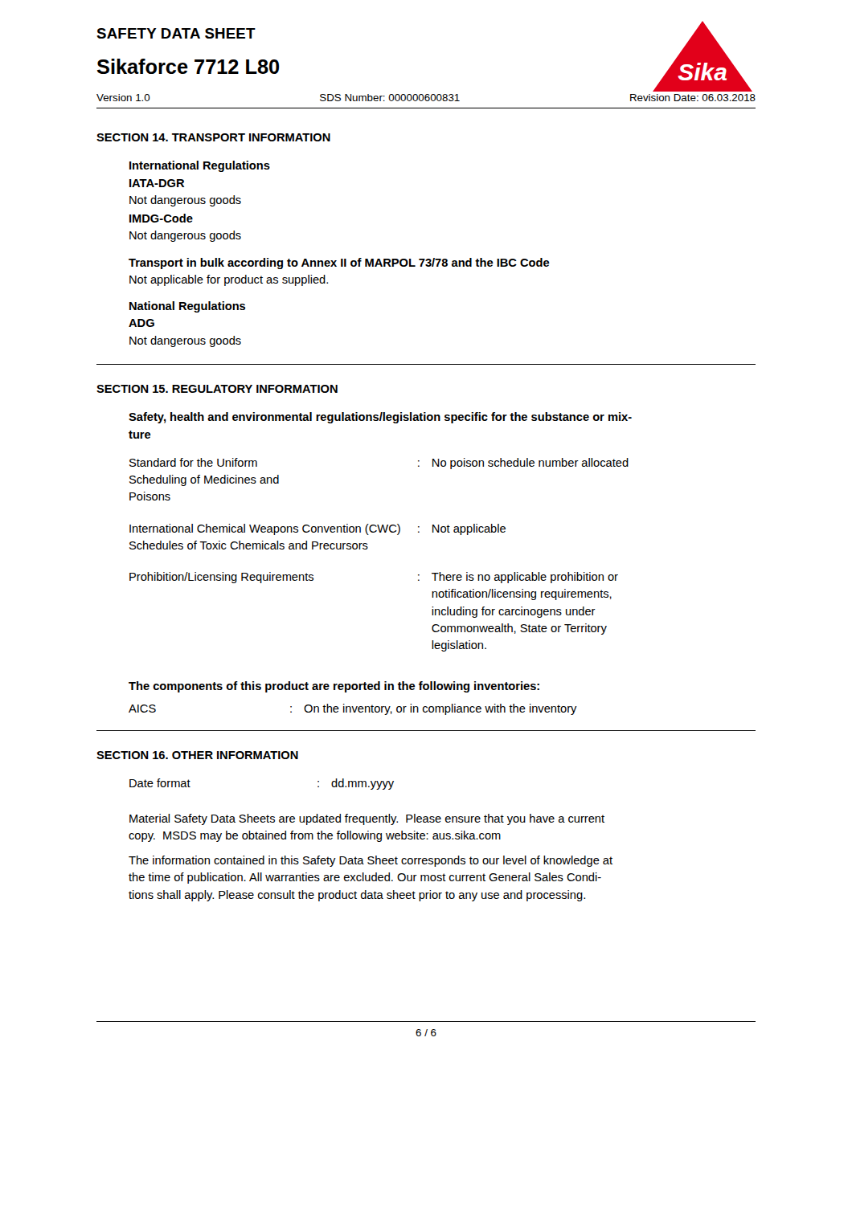Sika R
SAFETY DATA SHEET
Sikaforce 7712 L80
Version 1.0 SDS Number: 000000600831 Revision Date: 06.03.2018
SECTION 14. TRANSPORT INFORMATION
International Regulations
IATA-DGR
Not dangerous goods
IMDG-Code
Not dangerous goods
Transport in bulk according to Annex II of MARPOL 73/78 and the IBC Code
Not applicable for product as supplied.
National Regulations
ADG
Not dangerous goods
SECTION 15. REGULATORY INFORMATION
Safety, health and environmental regulations/legislation specific for the substance or mix-
ture
| Standard for the Uniform Scheduling of Medicines and Poisons | : | No poison schedule number allocated |
| International Chemical Weapons Convention (CWC) Schedules of Toxic Chemicals and Precursors | : | Not applicable |
| Prohibition/Licensing Requirements | : | There is no applicable prohibition or notification/licensing requirements, including for carcinogens under Commonwealth, State or Territory legislation. |
The components of this product are reported in the following inventories:
AICS
:
On the inventory, or in compliance with the inventory
SECTION 16. OTHER INFORMATION
| Date format | : | dd.mm.yyyy |
Material Safety Data Sheets are updated frequently. Please ensure that you have a current
copy. MSDS may be obtained from the following website: aus.sika.com
The information contained in this Safety Data Sheet corresponds to our level of knowledge at
the time of publication. All warranties are excluded. Our most current General Sales Condi-
tions shall apply. Please consult the product data sheet prior to any use and processing.
6 / 6